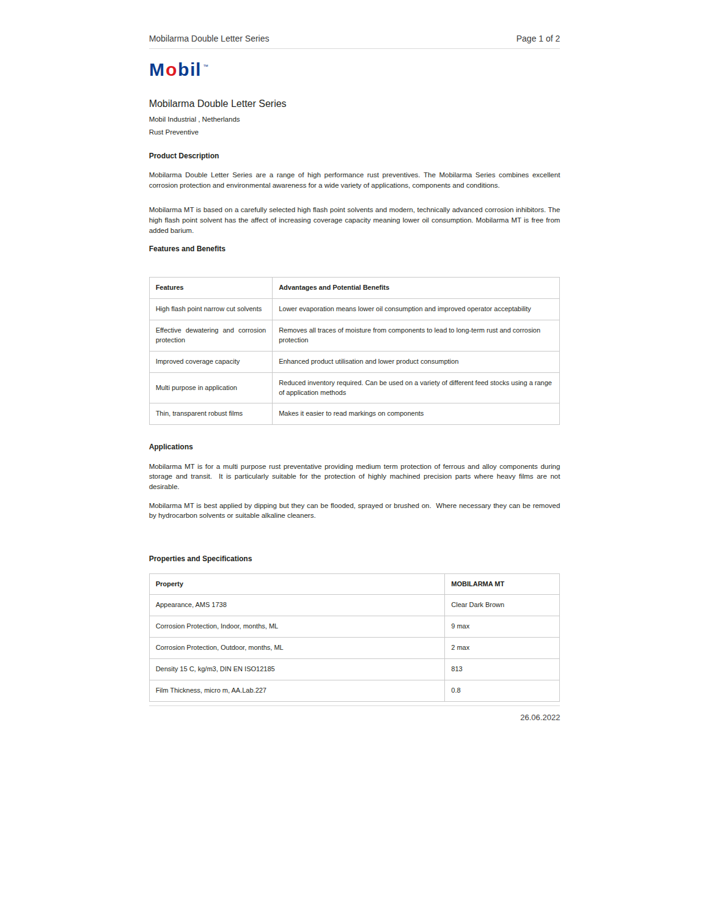Mobilarma Double Letter Series Page 1 of 2
M o b i l ™
Mobilarma Double Letter Series
Mobil Industrial , Netherlands
Rust Preventive
Product Description
Mobilarma Double Letter Series are a range of high performance rust preventives. The Mobilarma Series combines excellent corrosion protection and environmental awareness for a wide variety of applications, components and conditions.
Mobilarma MT is based on a carefully selected high flash point solvents and modern, technically advanced corrosion inhibitors. The high flash point solvent has the affect of increasing coverage capacity meaning lower oil consumption. Mobilarma MT is free from added barium.
Features and Benefits
| Features | Advantages and Potential Benefits |
| --- | --- |
| High flash point narrow cut solvents | Lower evaporation means lower oil consumption and improved operator acceptability |
| Effective dewatering and corrosion protection | Removes all traces of moisture from components to lead to long-term rust and corrosion protection |
| Improved coverage capacity | Enhanced product utilisation and lower product consumption |
| Multi purpose in application | Reduced inventory required. Can be used on a variety of different feed stocks using a range of application methods |
| Thin, transparent robust films | Makes it easier to read markings on components |
Applications
Mobilarma MT is for a multi purpose rust preventative providing medium term protection of ferrous and alloy components during storage and transit. It is particularly suitable for the protection of highly machined precision parts where heavy films are not desirable.
Mobilarma MT is best applied by dipping but they can be flooded, sprayed or brushed on. Where necessary they can be removed by hydrocarbon solvents or suitable alkaline cleaners.
Properties and Specifications
| Property | MOBILARMA MT |
| --- | --- |
| Appearance, AMS 1738 | Clear Dark Brown |
| Corrosion Protection, Indoor, months, ML | 9 max |
| Corrosion Protection, Outdoor, months, ML | 2 max |
| Density 15 C, kg/m3, DIN EN ISO12185 | 813 |
| Film Thickness, micro m, AA.Lab.227 | 0.8 |
26.06.2022